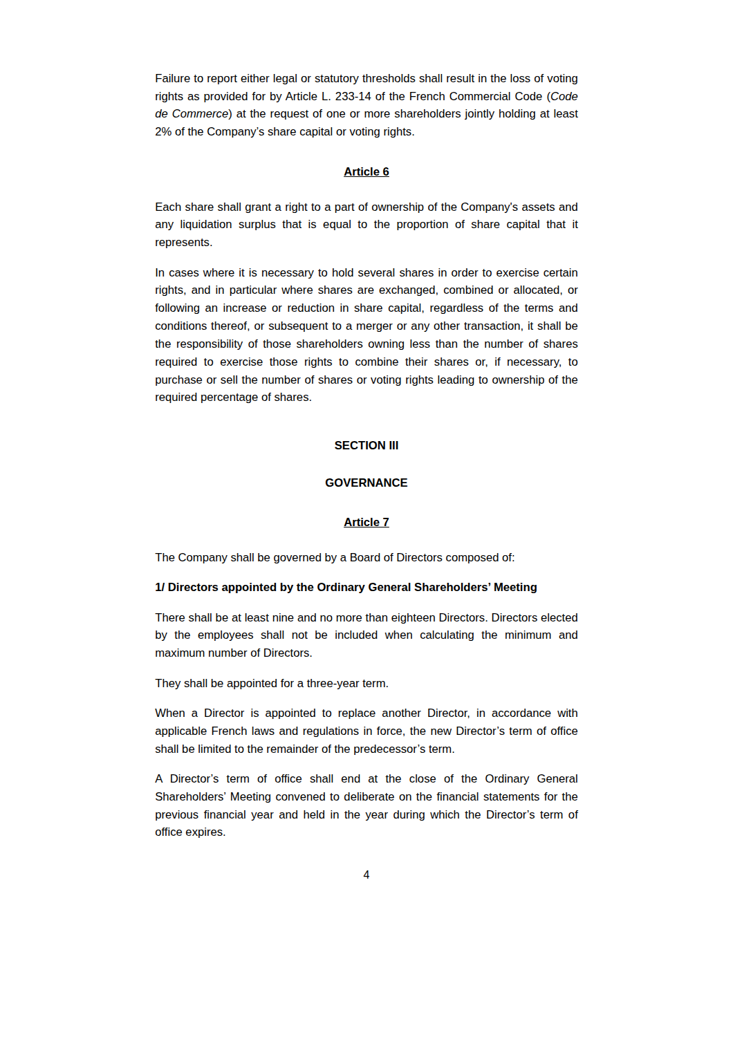Failure to report either legal or statutory thresholds shall result in the loss of voting rights as provided for by Article L. 233-14 of the French Commercial Code (Code de Commerce) at the request of one or more shareholders jointly holding at least 2% of the Company’s share capital or voting rights.
Article 6
Each share shall grant a right to a part of ownership of the Company's assets and any liquidation surplus that is equal to the proportion of share capital that it represents.
In cases where it is necessary to hold several shares in order to exercise certain rights, and in particular where shares are exchanged, combined or allocated, or following an increase or reduction in share capital, regardless of the terms and conditions thereof, or subsequent to a merger or any other transaction, it shall be the responsibility of those shareholders owning less than the number of shares required to exercise those rights to combine their shares or, if necessary, to purchase or sell the number of shares or voting rights leading to ownership of the required percentage of shares.
SECTION III
GOVERNANCE
Article 7
The Company shall be governed by a Board of Directors composed of:
1/ Directors appointed by the Ordinary General Shareholders’ Meeting
There shall be at least nine and no more than eighteen Directors. Directors elected by the employees shall not be included when calculating the minimum and maximum number of Directors.
They shall be appointed for a three-year term.
When a Director is appointed to replace another Director, in accordance with applicable French laws and regulations in force, the new Director’s term of office shall be limited to the remainder of the predecessor’s term.
A Director’s term of office shall end at the close of the Ordinary General Shareholders’ Meeting convened to deliberate on the financial statements for the previous financial year and held in the year during which the Director’s term of office expires.
4